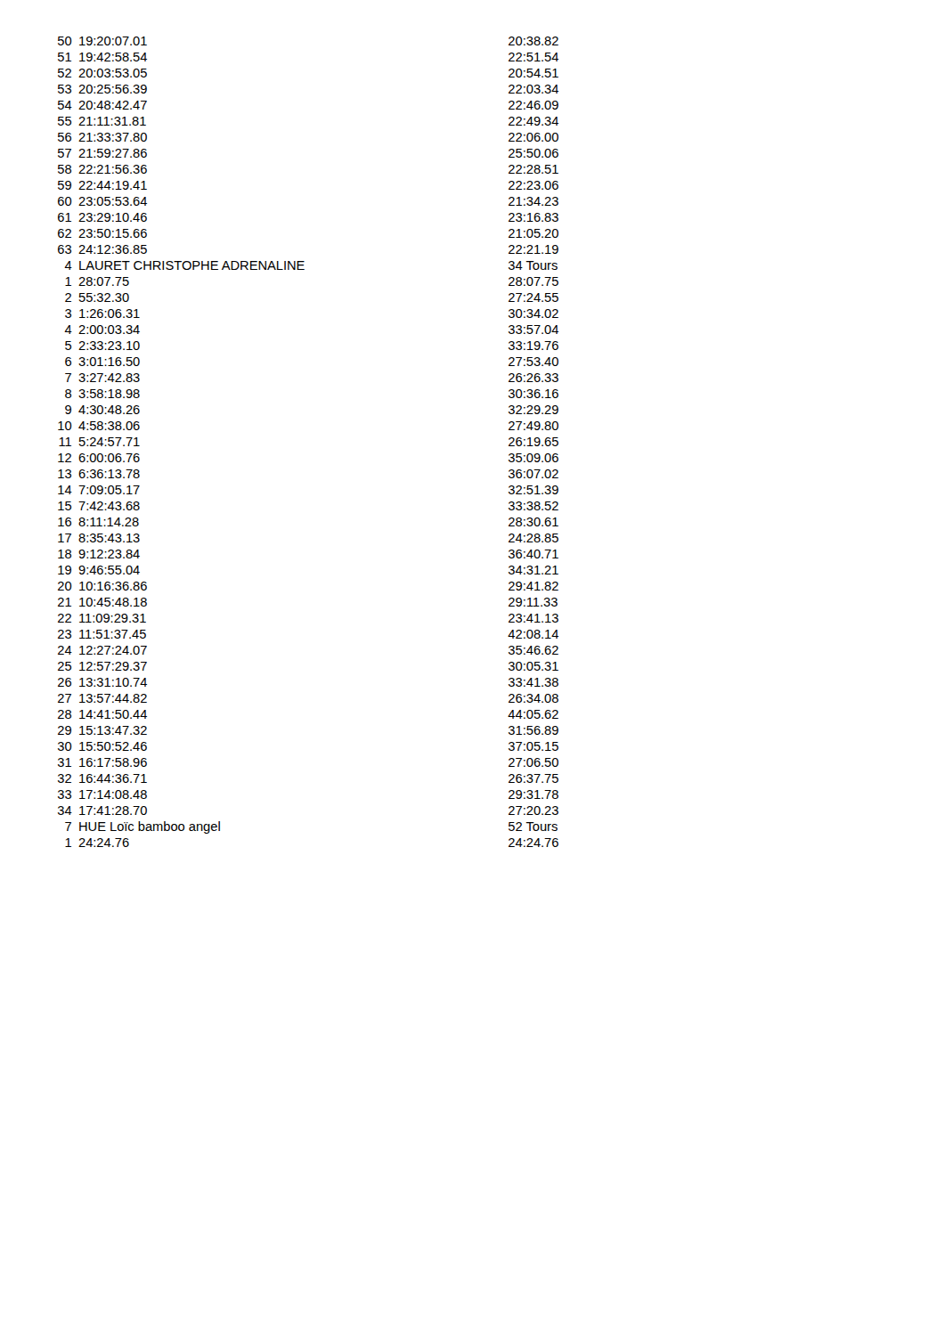| 50 | 19:20:07.01 | 20:38.82 |
| 51 | 19:42:58.54 | 22:51.54 |
| 52 | 20:03:53.05 | 20:54.51 |
| 53 | 20:25:56.39 | 22:03.34 |
| 54 | 20:48:42.47 | 22:46.09 |
| 55 | 21:11:31.81 | 22:49.34 |
| 56 | 21:33:37.80 | 22:06.00 |
| 57 | 21:59:27.86 | 25:50.06 |
| 58 | 22:21:56.36 | 22:28.51 |
| 59 | 22:44:19.41 | 22:23.06 |
| 60 | 23:05:53.64 | 21:34.23 |
| 61 | 23:29:10.46 | 23:16.83 |
| 62 | 23:50:15.66 | 21:05.20 |
| 63 | 24:12:36.85 | 22:21.19 |
| 4 | LAURET CHRISTOPHE ADRENALINE | 34 Tours |
| 1 | 28:07.75 | 28:07.75 |
| 2 | 55:32.30 | 27:24.55 |
| 3 | 1:26:06.31 | 30:34.02 |
| 4 | 2:00:03.34 | 33:57.04 |
| 5 | 2:33:23.10 | 33:19.76 |
| 6 | 3:01:16.50 | 27:53.40 |
| 7 | 3:27:42.83 | 26:26.33 |
| 8 | 3:58:18.98 | 30:36.16 |
| 9 | 4:30:48.26 | 32:29.29 |
| 10 | 4:58:38.06 | 27:49.80 |
| 11 | 5:24:57.71 | 26:19.65 |
| 12 | 6:00:06.76 | 35:09.06 |
| 13 | 6:36:13.78 | 36:07.02 |
| 14 | 7:09:05.17 | 32:51.39 |
| 15 | 7:42:43.68 | 33:38.52 |
| 16 | 8:11:14.28 | 28:30.61 |
| 17 | 8:35:43.13 | 24:28.85 |
| 18 | 9:12:23.84 | 36:40.71 |
| 19 | 9:46:55.04 | 34:31.21 |
| 20 | 10:16:36.86 | 29:41.82 |
| 21 | 10:45:48.18 | 29:11.33 |
| 22 | 11:09:29.31 | 23:41.13 |
| 23 | 11:51:37.45 | 42:08.14 |
| 24 | 12:27:24.07 | 35:46.62 |
| 25 | 12:57:29.37 | 30:05.31 |
| 26 | 13:31:10.74 | 33:41.38 |
| 27 | 13:57:44.82 | 26:34.08 |
| 28 | 14:41:50.44 | 44:05.62 |
| 29 | 15:13:47.32 | 31:56.89 |
| 30 | 15:50:52.46 | 37:05.15 |
| 31 | 16:17:58.96 | 27:06.50 |
| 32 | 16:44:36.71 | 26:37.75 |
| 33 | 17:14:08.48 | 29:31.78 |
| 34 | 17:41:28.70 | 27:20.23 |
| 7 | HUE Loïc bamboo angel | 52 Tours |
| 1 | 24:24.76 | 24:24.76 |